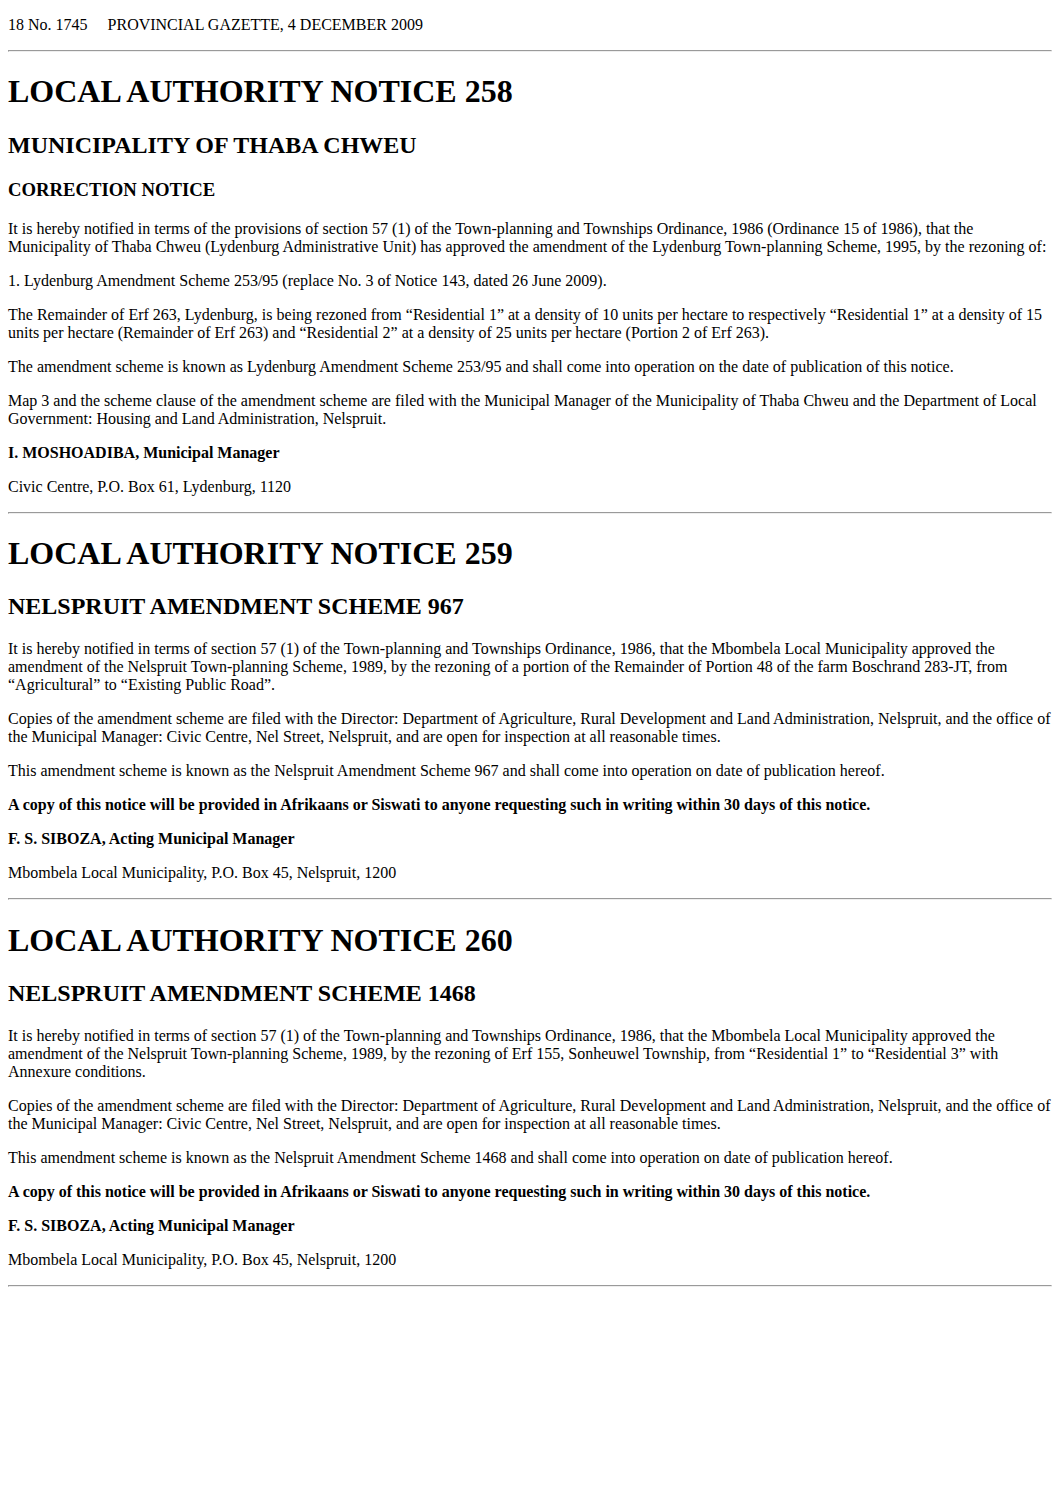18 No. 1745 PROVINCIAL GAZETTE, 4 DECEMBER 2009
LOCAL AUTHORITY NOTICE 258
MUNICIPALITY OF THABA CHWEU
CORRECTION NOTICE
It is hereby notified in terms of the provisions of section 57 (1) of the Town-planning and Townships Ordinance, 1986 (Ordinance 15 of 1986), that the Municipality of Thaba Chweu (Lydenburg Administrative Unit) has approved the amendment of the Lydenburg Town-planning Scheme, 1995, by the rezoning of:
1. Lydenburg Amendment Scheme 253/95 (replace No. 3 of Notice 143, dated 26 June 2009).
The Remainder of Erf 263, Lydenburg, is being rezoned from “Residential 1” at a density of 10 units per hectare to respectively “Residential 1” at a density of 15 units per hectare (Remainder of Erf 263) and “Residential 2” at a density of 25 units per hectare (Portion 2 of Erf 263).
The amendment scheme is known as Lydenburg Amendment Scheme 253/95 and shall come into operation on the date of publication of this notice.
Map 3 and the scheme clause of the amendment scheme are filed with the Municipal Manager of the Municipality of Thaba Chweu and the Department of Local Government: Housing and Land Administration, Nelspruit.
I. MOSHOADIBA, Municipal Manager
Civic Centre, P.O. Box 61, Lydenburg, 1120
LOCAL AUTHORITY NOTICE 259
NELSPRUIT AMENDMENT SCHEME 967
It is hereby notified in terms of section 57 (1) of the Town-planning and Townships Ordinance, 1986, that the Mbombela Local Municipality approved the amendment of the Nelspruit Town-planning Scheme, 1989, by the rezoning of a portion of the Remainder of Portion 48 of the farm Boschrand 283-JT, from “Agricultural” to “Existing Public Road”.
Copies of the amendment scheme are filed with the Director: Department of Agriculture, Rural Development and Land Administration, Nelspruit, and the office of the Municipal Manager: Civic Centre, Nel Street, Nelspruit, and are open for inspection at all reasonable times.
This amendment scheme is known as the Nelspruit Amendment Scheme 967 and shall come into operation on date of publication hereof.
A copy of this notice will be provided in Afrikaans or Siswati to anyone requesting such in writing within 30 days of this notice.
F. S. SIBOZA, Acting Municipal Manager
Mbombela Local Municipality, P.O. Box 45, Nelspruit, 1200
LOCAL AUTHORITY NOTICE 260
NELSPRUIT AMENDMENT SCHEME 1468
It is hereby notified in terms of section 57 (1) of the Town-planning and Townships Ordinance, 1986, that the Mbombela Local Municipality approved the amendment of the Nelspruit Town-planning Scheme, 1989, by the rezoning of Erf 155, Sonheuwel Township, from “Residential 1” to “Residential 3” with Annexure conditions.
Copies of the amendment scheme are filed with the Director: Department of Agriculture, Rural Development and Land Administration, Nelspruit, and the office of the Municipal Manager: Civic Centre, Nel Street, Nelspruit, and are open for inspection at all reasonable times.
This amendment scheme is known as the Nelspruit Amendment Scheme 1468 and shall come into operation on date of publication hereof.
A copy of this notice will be provided in Afrikaans or Siswati to anyone requesting such in writing within 30 days of this notice.
F. S. SIBOZA, Acting Municipal Manager
Mbombela Local Municipality, P.O. Box 45, Nelspruit, 1200